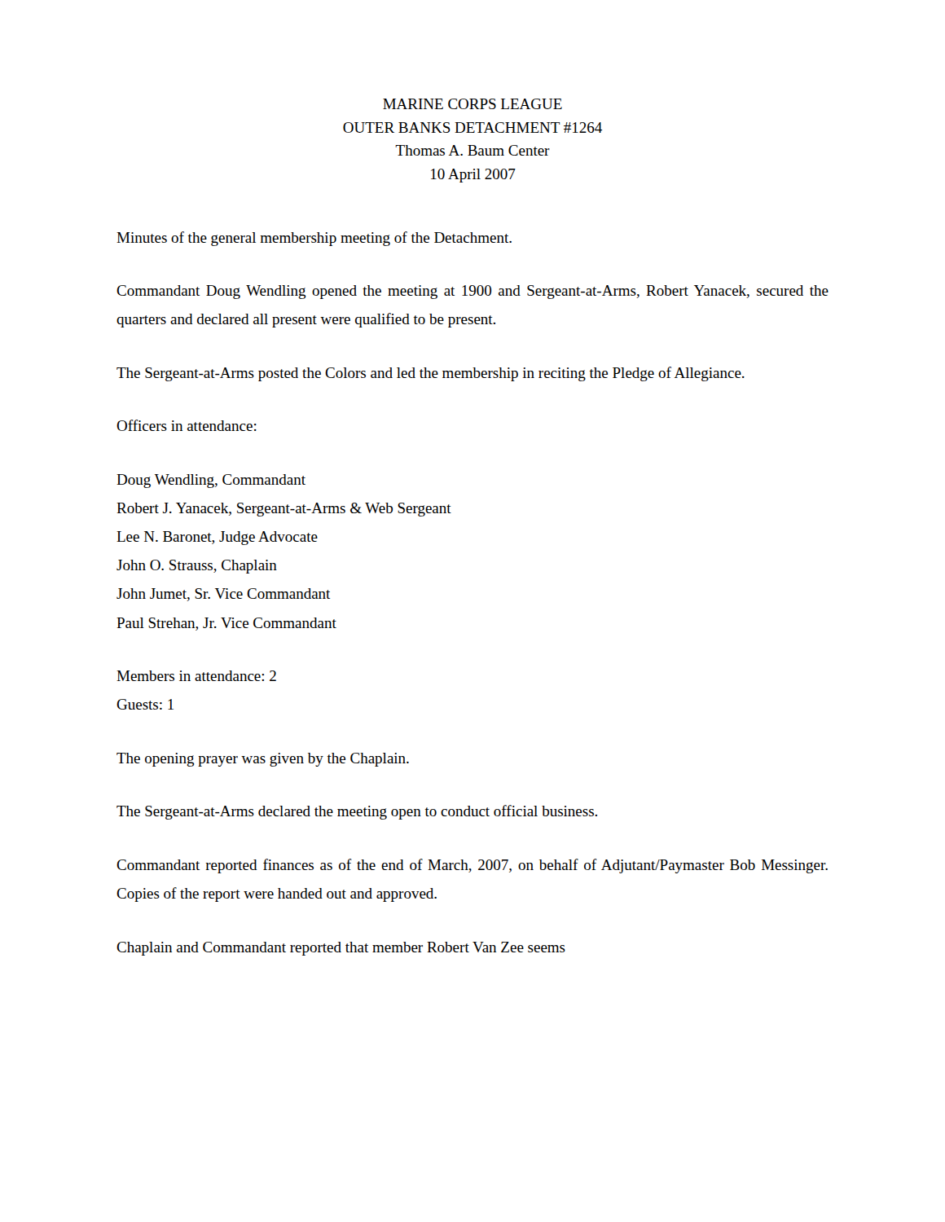MARINE CORPS LEAGUE OUTER BANKS DETACHMENT #1264 Thomas A. Baum Center 10 April 2007
Minutes of the general membership meeting of the Detachment.
Commandant Doug Wendling opened the meeting at 1900 and Sergeant-at-Arms, Robert Yanacek, secured the quarters and declared all present were qualified to be present.
The Sergeant-at-Arms posted the Colors and led the membership in reciting the Pledge of Allegiance.
Officers in attendance:
Doug Wendling, Commandant
Robert J. Yanacek, Sergeant-at-Arms & Web Sergeant
Lee N. Baronet, Judge Advocate
John O. Strauss, Chaplain
John Jumet, Sr. Vice Commandant
Paul Strehan, Jr. Vice Commandant
Members in attendance: 2
Guests: 1
The opening prayer was given by the Chaplain.
The Sergeant-at-Arms declared the meeting open to conduct official business.
Commandant reported finances as of the end of March, 2007, on behalf of Adjutant/Paymaster Bob Messinger. Copies of the report were handed out and approved.
Chaplain and Commandant reported that member Robert Van Zee seems